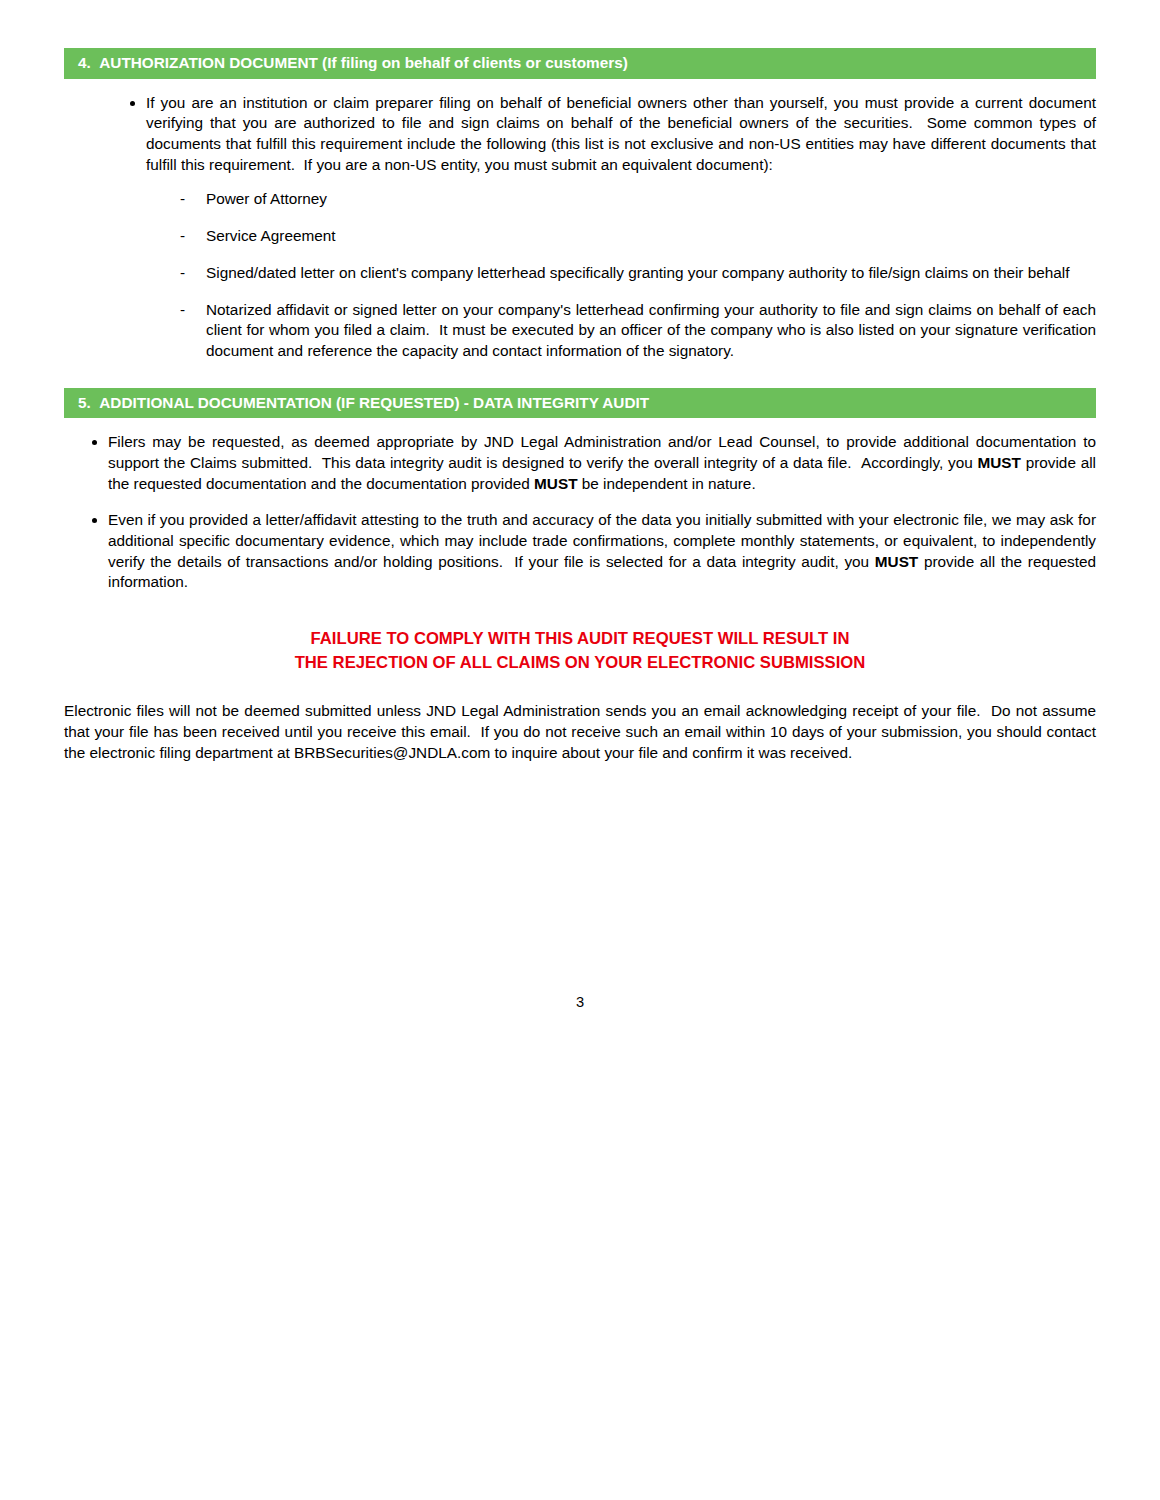4. AUTHORIZATION DOCUMENT (If filing on behalf of clients or customers)
If you are an institution or claim preparer filing on behalf of beneficial owners other than yourself, you must provide a current document verifying that you are authorized to file and sign claims on behalf of the beneficial owners of the securities. Some common types of documents that fulfill this requirement include the following (this list is not exclusive and non-US entities may have different documents that fulfill this requirement. If you are a non-US entity, you must submit an equivalent document):
Power of Attorney
Service Agreement
Signed/dated letter on client's company letterhead specifically granting your company authority to file/sign claims on their behalf
Notarized affidavit or signed letter on your company's letterhead confirming your authority to file and sign claims on behalf of each client for whom you filed a claim. It must be executed by an officer of the company who is also listed on your signature verification document and reference the capacity and contact information of the signatory.
5. ADDITIONAL DOCUMENTATION (IF REQUESTED) - DATA INTEGRITY AUDIT
Filers may be requested, as deemed appropriate by JND Legal Administration and/or Lead Counsel, to provide additional documentation to support the Claims submitted. This data integrity audit is designed to verify the overall integrity of a data file. Accordingly, you MUST provide all the requested documentation and the documentation provided MUST be independent in nature.
Even if you provided a letter/affidavit attesting to the truth and accuracy of the data you initially submitted with your electronic file, we may ask for additional specific documentary evidence, which may include trade confirmations, complete monthly statements, or equivalent, to independently verify the details of transactions and/or holding positions. If your file is selected for a data integrity audit, you MUST provide all the requested information.
FAILURE TO COMPLY WITH THIS AUDIT REQUEST WILL RESULT IN
THE REJECTION OF ALL CLAIMS ON YOUR ELECTRONIC SUBMISSION
Electronic files will not be deemed submitted unless JND Legal Administration sends you an email acknowledging receipt of your file. Do not assume that your file has been received until you receive this email. If you do not receive such an email within 10 days of your submission, you should contact the electronic filing department at BRBSecurities@JNDLA.com to inquire about your file and confirm it was received.
3